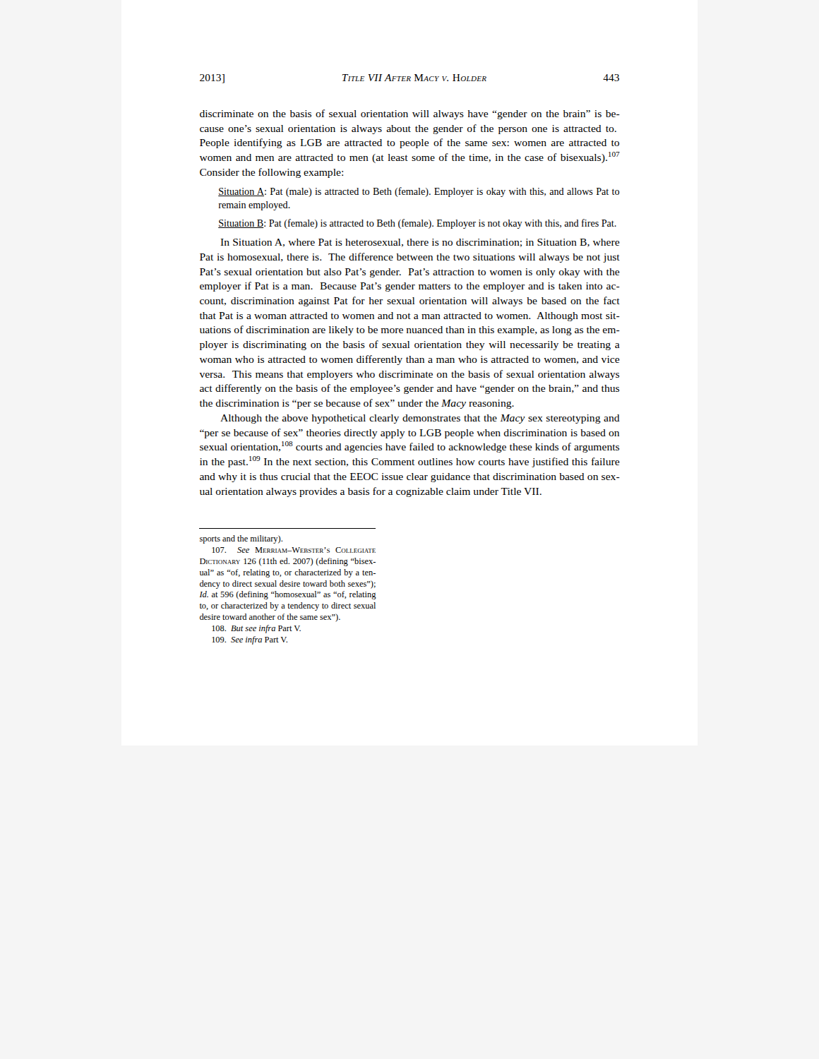2013] Title VII After Macy v. Holder 443
discriminate on the basis of sexual orientation will always have “gender on the brain” is because one’s sexual orientation is always about the gender of the person one is attracted to. People identifying as LGB are attracted to people of the same sex: women are attracted to women and men are attracted to men (at least some of the time, in the case of bisexuals).107 Consider the following example:
Situation A: Pat (male) is attracted to Beth (female). Employer is okay with this, and allows Pat to remain employed.
Situation B: Pat (female) is attracted to Beth (female). Employer is not okay with this, and fires Pat.
In Situation A, where Pat is heterosexual, there is no discrimination; in Situation B, where Pat is homosexual, there is. The difference between the two situations will always be not just Pat’s sexual orientation but also Pat’s gender. Pat’s attraction to women is only okay with the employer if Pat is a man. Because Pat’s gender matters to the employer and is taken into account, discrimination against Pat for her sexual orientation will always be based on the fact that Pat is a woman attracted to women and not a man attracted to women. Although most situations of discrimination are likely to be more nuanced than in this example, as long as the employer is discriminating on the basis of sexual orientation they will necessarily be treating a woman who is attracted to women differently than a man who is attracted to women, and vice versa. This means that employers who discriminate on the basis of sexual orientation always act differently on the basis of the employee’s gender and have “gender on the brain,” and thus the discrimination is “per se because of sex” under the Macy reasoning.
Although the above hypothetical clearly demonstrates that the Macy sex stereotyping and “per se because of sex” theories directly apply to LGB people when discrimination is based on sexual orientation,108 courts and agencies have failed to acknowledge these kinds of arguments in the past.109 In the next section, this Comment outlines how courts have justified this failure and why it is thus crucial that the EEOC issue clear guidance that discrimination based on sexual orientation always provides a basis for a cognizable claim under Title VII.
sports and the military).
107. See Merriam–Webster’s Collegiate Dictionary 126 (11th ed. 2007) (defining “bisexual” as “of, relating to, or characterized by a tendency to direct sexual desire toward both sexes”); Id. at 596 (defining “homosexual” as “of, relating to, or characterized by a tendency to direct sexual desire toward another of the same sex”).
108. But see infra Part V.
109. See infra Part V.